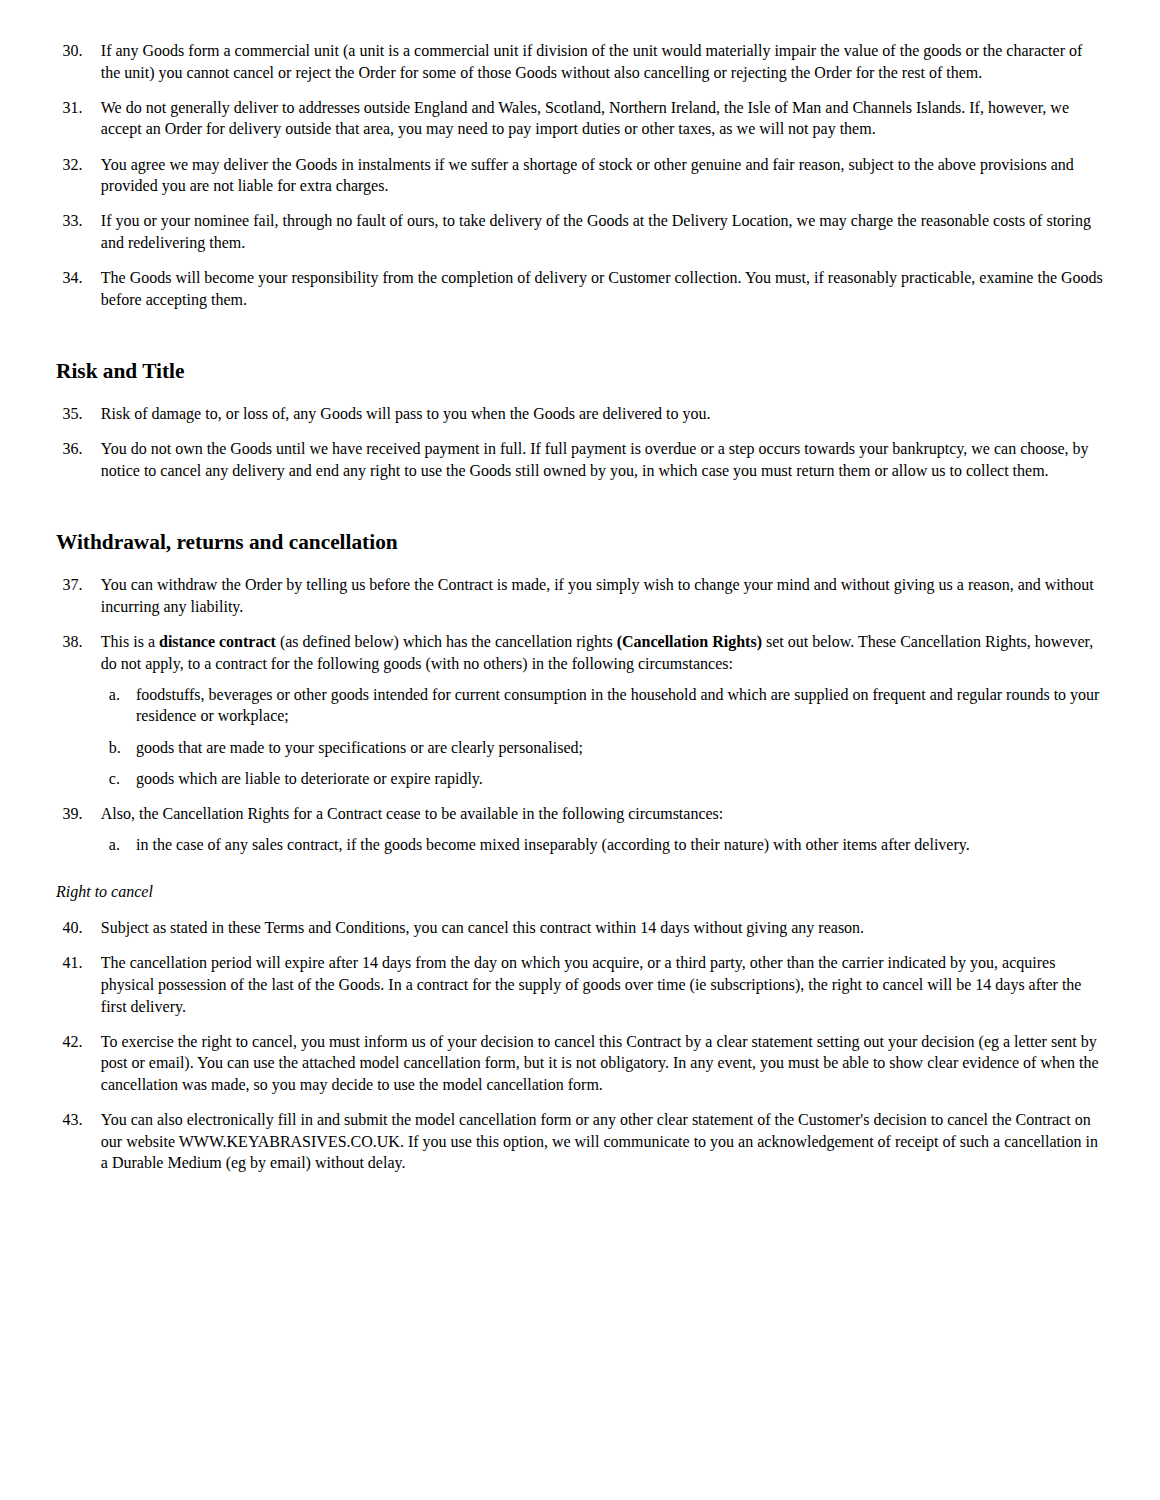30. If any Goods form a commercial unit (a unit is a commercial unit if division of the unit would materially impair the value of the goods or the character of the unit) you cannot cancel or reject the Order for some of those Goods without also cancelling or rejecting the Order for the rest of them.
31. We do not generally deliver to addresses outside England and Wales, Scotland, Northern Ireland, the Isle of Man and Channels Islands. If, however, we accept an Order for delivery outside that area, you may need to pay import duties or other taxes, as we will not pay them.
32. You agree we may deliver the Goods in instalments if we suffer a shortage of stock or other genuine and fair reason, subject to the above provisions and provided you are not liable for extra charges.
33. If you or your nominee fail, through no fault of ours, to take delivery of the Goods at the Delivery Location, we may charge the reasonable costs of storing and redelivering them.
34. The Goods will become your responsibility from the completion of delivery or Customer collection. You must, if reasonably practicable, examine the Goods before accepting them.
Risk and Title
35. Risk of damage to, or loss of, any Goods will pass to you when the Goods are delivered to you.
36. You do not own the Goods until we have received payment in full. If full payment is overdue or a step occurs towards your bankruptcy, we can choose, by notice to cancel any delivery and end any right to use the Goods still owned by you, in which case you must return them or allow us to collect them.
Withdrawal, returns and cancellation
37. You can withdraw the Order by telling us before the Contract is made, if you simply wish to change your mind and without giving us a reason, and without incurring any liability.
38. This is a distance contract (as defined below) which has the cancellation rights (Cancellation Rights) set out below. These Cancellation Rights, however, do not apply, to a contract for the following goods (with no others) in the following circumstances:
a. foodstuffs, beverages or other goods intended for current consumption in the household and which are supplied on frequent and regular rounds to your residence or workplace;
b. goods that are made to your specifications or are clearly personalised;
c. goods which are liable to deteriorate or expire rapidly.
39. Also, the Cancellation Rights for a Contract cease to be available in the following circumstances:
a. in the case of any sales contract, if the goods become mixed inseparably (according to their nature) with other items after delivery.
Right to cancel
40. Subject as stated in these Terms and Conditions, you can cancel this contract within 14 days without giving any reason.
41. The cancellation period will expire after 14 days from the day on which you acquire, or a third party, other than the carrier indicated by you, acquires physical possession of the last of the Goods. In a contract for the supply of goods over time (ie subscriptions), the right to cancel will be 14 days after the first delivery.
42. To exercise the right to cancel, you must inform us of your decision to cancel this Contract by a clear statement setting out your decision (eg a letter sent by post or email). You can use the attached model cancellation form, but it is not obligatory. In any event, you must be able to show clear evidence of when the cancellation was made, so you may decide to use the model cancellation form.
43. You can also electronically fill in and submit the model cancellation form or any other clear statement of the Customer's decision to cancel the Contract on our website WWW.KEYABRASIVES.CO.UK. If you use this option, we will communicate to you an acknowledgement of receipt of such a cancellation in a Durable Medium (eg by email) without delay.